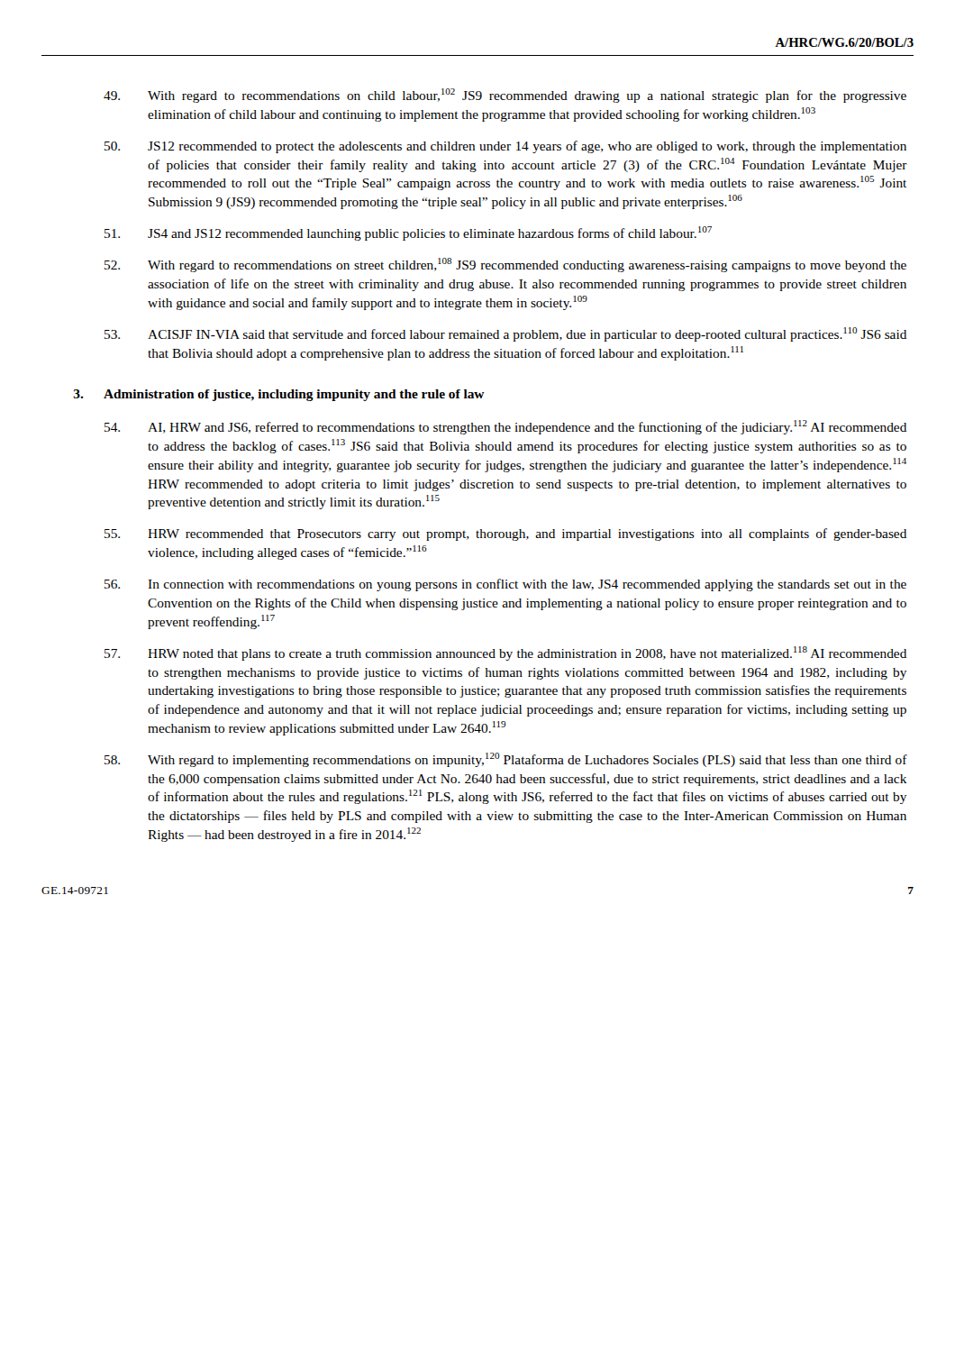A/HRC/WG.6/20/BOL/3
49. With regard to recommendations on child labour,102 JS9 recommended drawing up a national strategic plan for the progressive elimination of child labour and continuing to implement the programme that provided schooling for working children.103
50. JS12 recommended to protect the adolescents and children under 14 years of age, who are obliged to work, through the implementation of policies that consider their family reality and taking into account article 27 (3) of the CRC.104 Foundation Levántate Mujer recommended to roll out the “Triple Seal” campaign across the country and to work with media outlets to raise awareness.105 Joint Submission 9 (JS9) recommended promoting the “triple seal” policy in all public and private enterprises.106
51. JS4 and JS12 recommended launching public policies to eliminate hazardous forms of child labour.107
52. With regard to recommendations on street children,108 JS9 recommended conducting awareness-raising campaigns to move beyond the association of life on the street with criminality and drug abuse. It also recommended running programmes to provide street children with guidance and social and family support and to integrate them in society.109
53. ACISJF IN-VIA said that servitude and forced labour remained a problem, due in particular to deep-rooted cultural practices.110 JS6 said that Bolivia should adopt a comprehensive plan to address the situation of forced labour and exploitation.111
3. Administration of justice, including impunity and the rule of law
54. AI, HRW and JS6, referred to recommendations to strengthen the independence and the functioning of the judiciary.112 AI recommended to address the backlog of cases.113 JS6 said that Bolivia should amend its procedures for electing justice system authorities so as to ensure their ability and integrity, guarantee job security for judges, strengthen the judiciary and guarantee the latter’s independence.114 HRW recommended to adopt criteria to limit judges’ discretion to send suspects to pre-trial detention, to implement alternatives to preventive detention and strictly limit its duration.115
55. HRW recommended that Prosecutors carry out prompt, thorough, and impartial investigations into all complaints of gender-based violence, including alleged cases of “femicide.”116
56. In connection with recommendations on young persons in conflict with the law, JS4 recommended applying the standards set out in the Convention on the Rights of the Child when dispensing justice and implementing a national policy to ensure proper reintegration and to prevent reoffending.117
57. HRW noted that plans to create a truth commission announced by the administration in 2008, have not materialized.118 AI recommended to strengthen mechanisms to provide justice to victims of human rights violations committed between 1964 and 1982, including by undertaking investigations to bring those responsible to justice; guarantee that any proposed truth commission satisfies the requirements of independence and autonomy and that it will not replace judicial proceedings and; ensure reparation for victims, including setting up mechanism to review applications submitted under Law 2640.119
58. With regard to implementing recommendations on impunity,120 Plataforma de Luchadores Sociales (PLS) said that less than one third of the 6,000 compensation claims submitted under Act No. 2640 had been successful, due to strict requirements, strict deadlines and a lack of information about the rules and regulations.121 PLS, along with JS6, referred to the fact that files on victims of abuses carried out by the dictatorships — files held by PLS and compiled with a view to submitting the case to the Inter-American Commission on Human Rights — had been destroyed in a fire in 2014.122
GE.14-09721
7